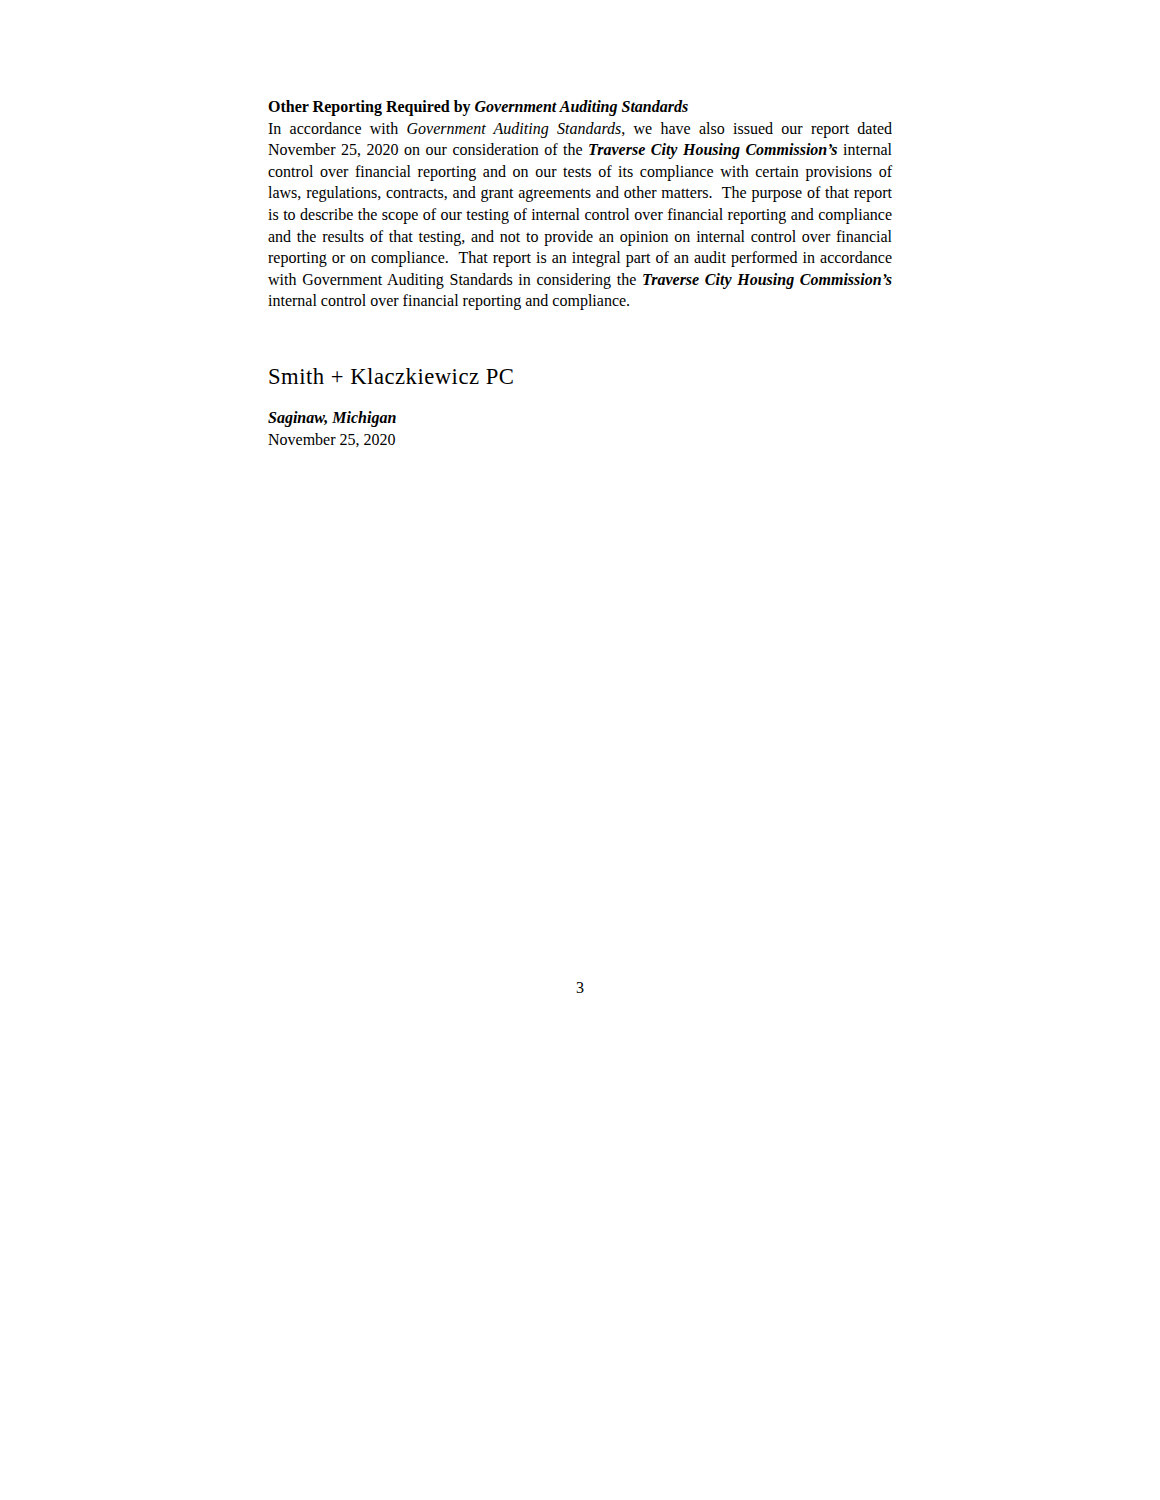Other Reporting Required by Government Auditing Standards
In accordance with Government Auditing Standards, we have also issued our report dated November 25, 2020 on our consideration of the Traverse City Housing Commission’s internal control over financial reporting and on our tests of its compliance with certain provisions of laws, regulations, contracts, and grant agreements and other matters. The purpose of that report is to describe the scope of our testing of internal control over financial reporting and compliance and the results of that testing, and not to provide an opinion on internal control over financial reporting or on compliance. That report is an integral part of an audit performed in accordance with Government Auditing Standards in considering the Traverse City Housing Commission’s internal control over financial reporting and compliance.
Smith + Klaczkiewicz PC
Saginaw, Michigan
November 25, 2020
3